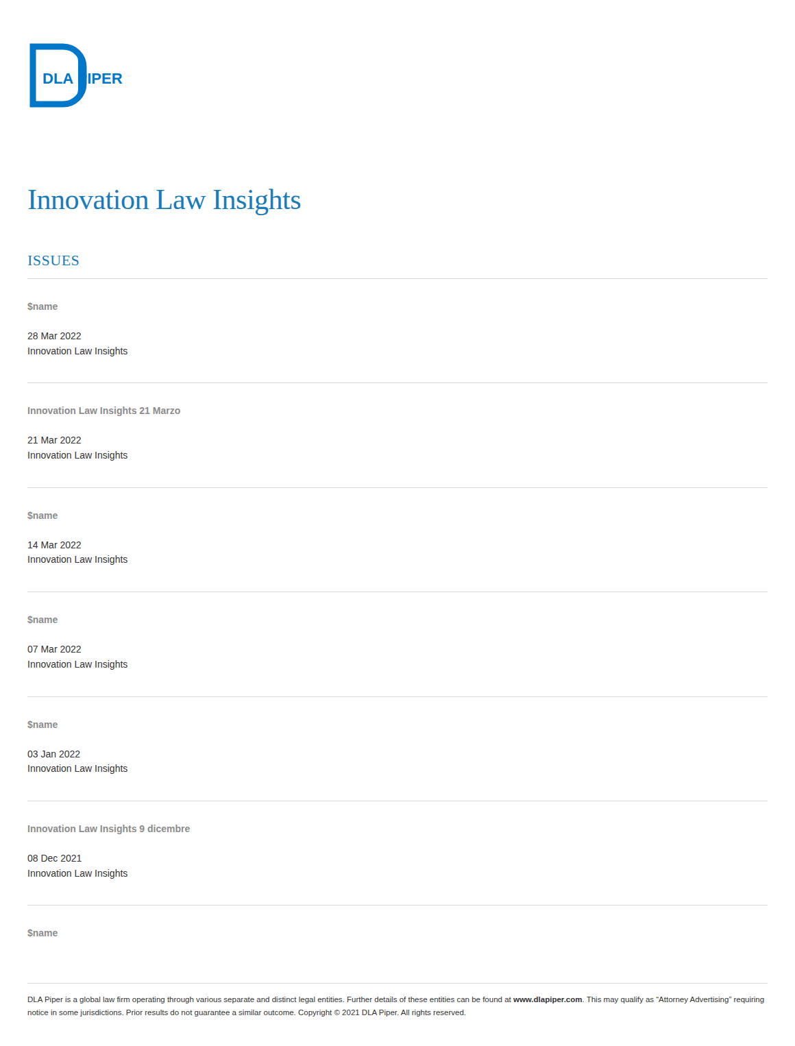DLA PIPER
Innovation Law Insights
ISSUES
$name
28 Mar 2022 Innovation Law Insights
Innovation Law Insights 21 Marzo
21 Mar 2022 Innovation Law Insights
$name
14 Mar 2022 Innovation Law Insights
$name
07 Mar 2022 Innovation Law Insights
$name
03 Jan 2022 Innovation Law Insights
Innovation Law Insights 9 dicembre
08 Dec 2021 Innovation Law Insights
$name
DLA Piper is a global law firm operating through various separate and distinct legal entities. Further details of these entities can be found at www.dlapiper.com. This may qualify as “Attorney Advertising” requiring notice in some jurisdictions. Prior results do not guarantee a similar outcome. Copyright © 2021 DLA Piper. All rights reserved.